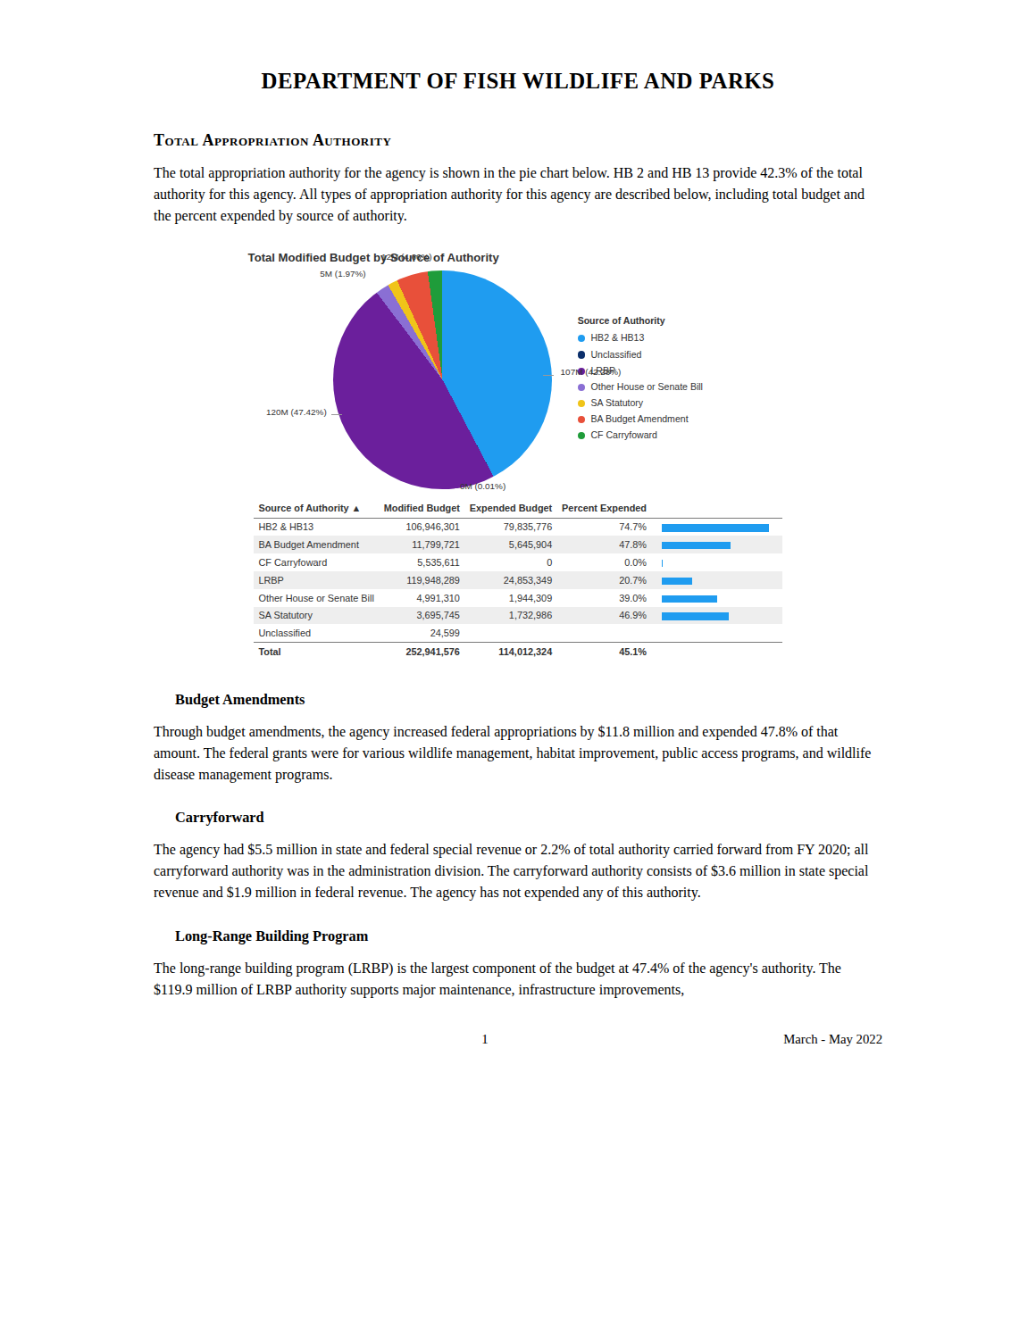DEPARTMENT OF FISH WILDLIFE AND PARKS
Total Appropriation Authority
The total appropriation authority for the agency is shown in the pie chart below. HB 2 and HB 13 provide 42.3% of the total authority for this agency. All types of appropriation authority for this agency are described below, including total budget and the percent expended by source of authority.
Total Modified Budget by Source of Authority
107M (42.28%) 120M (47.42%) 0M (0.01%) 12M (4.66%) 5M (1.97%)
Source of Authority
HB2 & HB13
Unclassified
LRBP
Other House or Senate Bill
SA Statutory
BA Budget Amendment
CF Carryfoward
| Source of Authority ▲ | Modified Budget | Expended Budget | Percent Expended | |
| --- | --- | --- | --- | --- |
| HB2 & HB13 | 106,946,301 | 79,835,776 | 74.7% | |
| BA Budget Amendment | 11,799,721 | 5,645,904 | 47.8% | |
| CF Carryfoward | 5,535,611 | 0 | 0.0% | |
| LRBP | 119,948,289 | 24,853,349 | 20.7% | |
| Other House or Senate Bill | 4,991,310 | 1,944,309 | 39.0% | |
| SA Statutory | 3,695,745 | 1,732,986 | 46.9% | |
| Unclassified | 24,599 | | | |
| Total | 252,941,576 | 114,012,324 | 45.1% | |
Budget Amendments
Through budget amendments, the agency increased federal appropriations by $11.8 million and expended 47.8% of that amount. The federal grants were for various wildlife management, habitat improvement, public access programs, and wildlife disease management programs.
Carryforward
The agency had $5.5 million in state and federal special revenue or 2.2% of total authority carried forward from FY 2020; all carryforward authority was in the administration division. The carryforward authority consists of $3.6 million in state special revenue and $1.9 million in federal revenue. The agency has not expended any of this authority.
Long-Range Building Program
The long-range building program (LRBP) is the largest component of the budget at 47.4% of the agency's authority. The $119.9 million of LRBP authority supports major maintenance, infrastructure improvements,
1 March - May 2022